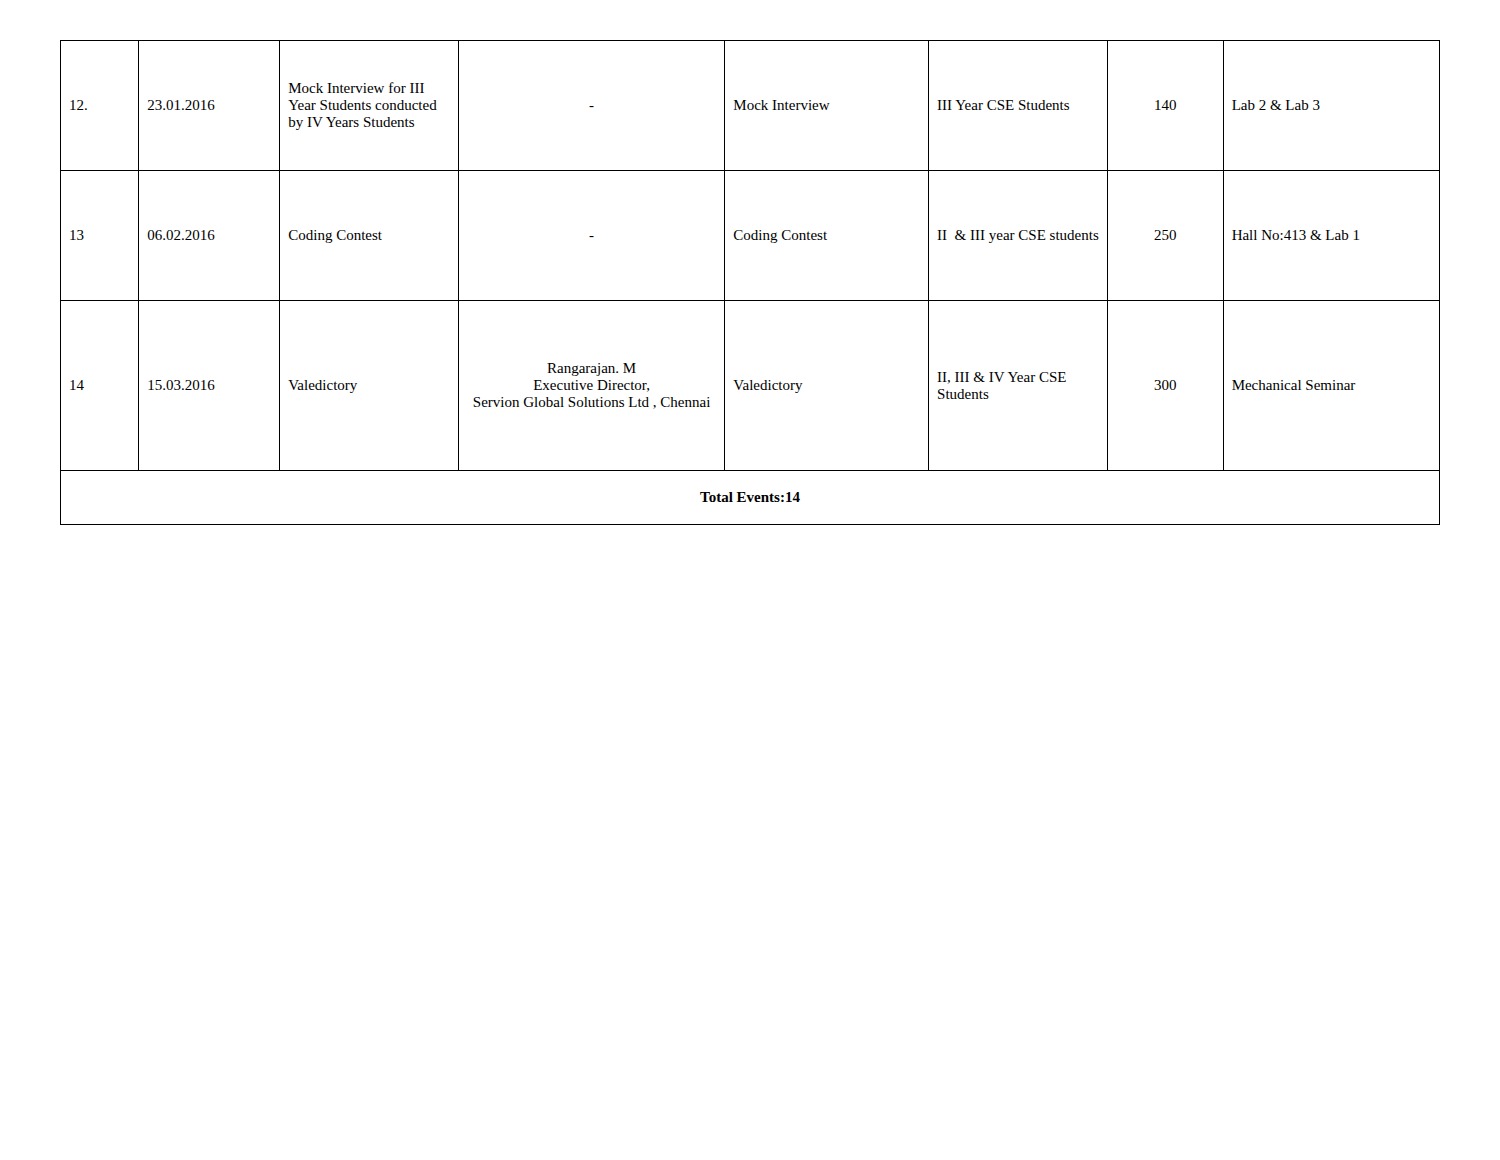| 12. | 23.01.2016 | Mock Interview for III Year Students conducted by IV Years Students | - | Mock Interview | III Year CSE Students | 140 | Lab 2 & Lab 3 |
| 13 | 06.02.2016 | Coding Contest | - | Coding Contest | II & III year CSE students | 250 | Hall No:413 & Lab 1 |
| 14 | 15.03.2016 | Valedictory | Rangarajan. M Executive Director, Servion Global Solutions Ltd , Chennai | Valedictory | II, III & IV Year CSE Students | 300 | Mechanical Seminar |
| Total Events:14 |